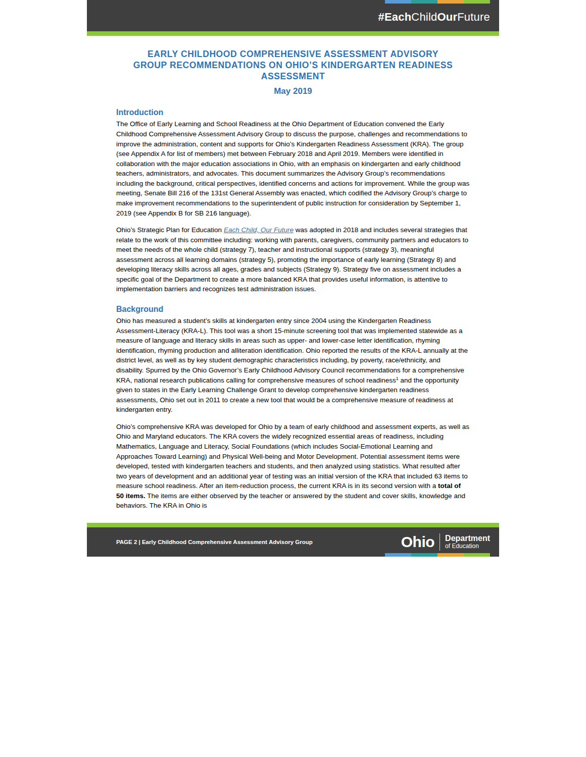#Each Child Our Future
Early Childhood Comprehensive Assessment Advisory
Group Recommendations on Ohio’s Kindergarten Readiness
Assessment
May 2019
Introduction
The Office of Early Learning and School Readiness at the Ohio Department of Education convened the Early Childhood Comprehensive Assessment Advisory Group to discuss the purpose, challenges and recommendations to improve the administration, content and supports for Ohio’s Kindergarten Readiness Assessment (KRA). The group (see Appendix A for list of members) met between February 2018 and April 2019. Members were identified in collaboration with the major education associations in Ohio, with an emphasis on kindergarten and early childhood teachers, administrators, and advocates. This document summarizes the Advisory Group’s recommendations including the background, critical perspectives, identified concerns and actions for improvement. While the group was meeting, Senate Bill 216 of the 131st General Assembly was enacted, which codified the Advisory Group’s charge to make improvement recommendations to the superintendent of public instruction for consideration by September 1, 2019 (see Appendix B for SB 216 language).
Ohio’s Strategic Plan for Education Each Child, Our Future was adopted in 2018 and includes several strategies that relate to the work of this committee including: working with parents, caregivers, community partners and educators to meet the needs of the whole child (strategy 7), teacher and instructional supports (strategy 3), meaningful assessment across all learning domains (strategy 5), promoting the importance of early learning (Strategy 8) and developing literacy skills across all ages, grades and subjects (Strategy 9). Strategy five on assessment includes a specific goal of the Department to create a more balanced KRA that provides useful information, is attentive to implementation barriers and recognizes test administration issues.
Background
Ohio has measured a student’s skills at kindergarten entry since 2004 using the Kindergarten Readiness Assessment-Literacy (KRA-L). This tool was a short 15-minute screening tool that was implemented statewide as a measure of language and literacy skills in areas such as upper- and lower-case letter identification, rhyming identification, rhyming production and alliteration identification. Ohio reported the results of the KRA-L annually at the district level, as well as by key student demographic characteristics including, by poverty, race/ethnicity, and disability. Spurred by the Ohio Governor’s Early Childhood Advisory Council recommendations for a comprehensive KRA, national research publications calling for comprehensive measures of school readiness1 and the opportunity given to states in the Early Learning Challenge Grant to develop comprehensive kindergarten readiness assessments, Ohio set out in 2011 to create a new tool that would be a comprehensive measure of readiness at kindergarten entry.
Ohio’s comprehensive KRA was developed for Ohio by a team of early childhood and assessment experts, as well as Ohio and Maryland educators. The KRA covers the widely recognized essential areas of readiness, including Mathematics, Language and Literacy, Social Foundations (which includes Social-Emotional Learning and Approaches Toward Learning) and Physical Well-being and Motor Development. Potential assessment items were developed, tested with kindergarten teachers and students, and then analyzed using statistics. What resulted after two years of development and an additional year of testing was an initial version of the KRA that included 63 items to measure school readiness. After an item-reduction process, the current KRA is in its second version with a total of 50 items. The items are either observed by the teacher or answered by the student and cover skills, knowledge and behaviors. The KRA in Ohio is
PAGE 2 | Early Childhood Comprehensive Assessment Advisory Group
Ohio
Department
of Education